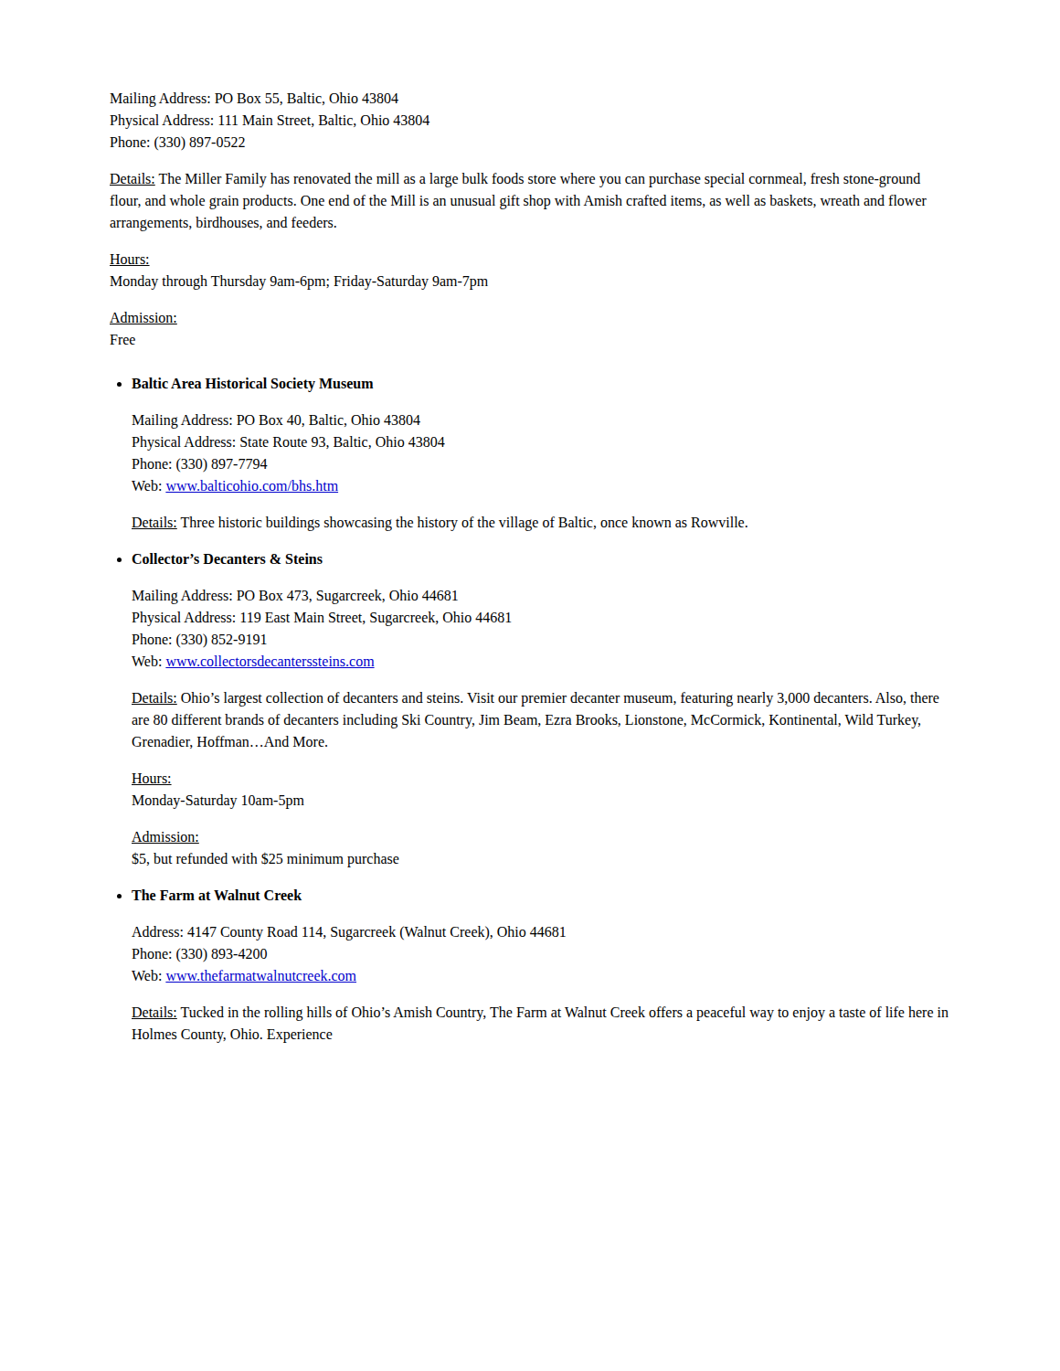Mailing Address: PO Box 55, Baltic, Ohio 43804
Physical Address: 111 Main Street, Baltic, Ohio 43804
Phone: (330) 897-0522
Details: The Miller Family has renovated the mill as a large bulk foods store where you can purchase special cornmeal, fresh stone-ground flour, and whole grain products. One end of the Mill is an unusual gift shop with Amish crafted items, as well as baskets, wreath and flower arrangements, birdhouses, and feeders.
Hours:
Monday through Thursday 9am-6pm; Friday-Saturday 9am-7pm
Admission:
Free
Baltic Area Historical Society Museum
Mailing Address: PO Box 40, Baltic, Ohio 43804
Physical Address: State Route 93, Baltic, Ohio 43804
Phone: (330) 897-7794
Web: www.balticohio.com/bhs.htm
Details: Three historic buildings showcasing the history of the village of Baltic, once known as Rowville.
Collector’s Decanters & Steins
Mailing Address: PO Box 473, Sugarcreek, Ohio 44681
Physical Address: 119 East Main Street, Sugarcreek, Ohio 44681
Phone: (330) 852-9191
Web: www.collectorsdecanterssteins.com
Details: Ohio’s largest collection of decanters and steins. Visit our premier decanter museum, featuring nearly 3,000 decanters. Also, there are 80 different brands of decanters including Ski Country, Jim Beam, Ezra Brooks, Lionstone, McCormick, Kontinental, Wild Turkey, Grenadier, Hoffman…And More.
Hours:
Monday-Saturday 10am-5pm
Admission:
$5, but refunded with $25 minimum purchase
The Farm at Walnut Creek
Address: 4147 County Road 114, Sugarcreek (Walnut Creek), Ohio 44681
Phone: (330) 893-4200
Web: www.thefarmatwalnutcreek.com
Details: Tucked in the rolling hills of Ohio’s Amish Country, The Farm at Walnut Creek offers a peaceful way to enjoy a taste of life here in Holmes County, Ohio. Experience